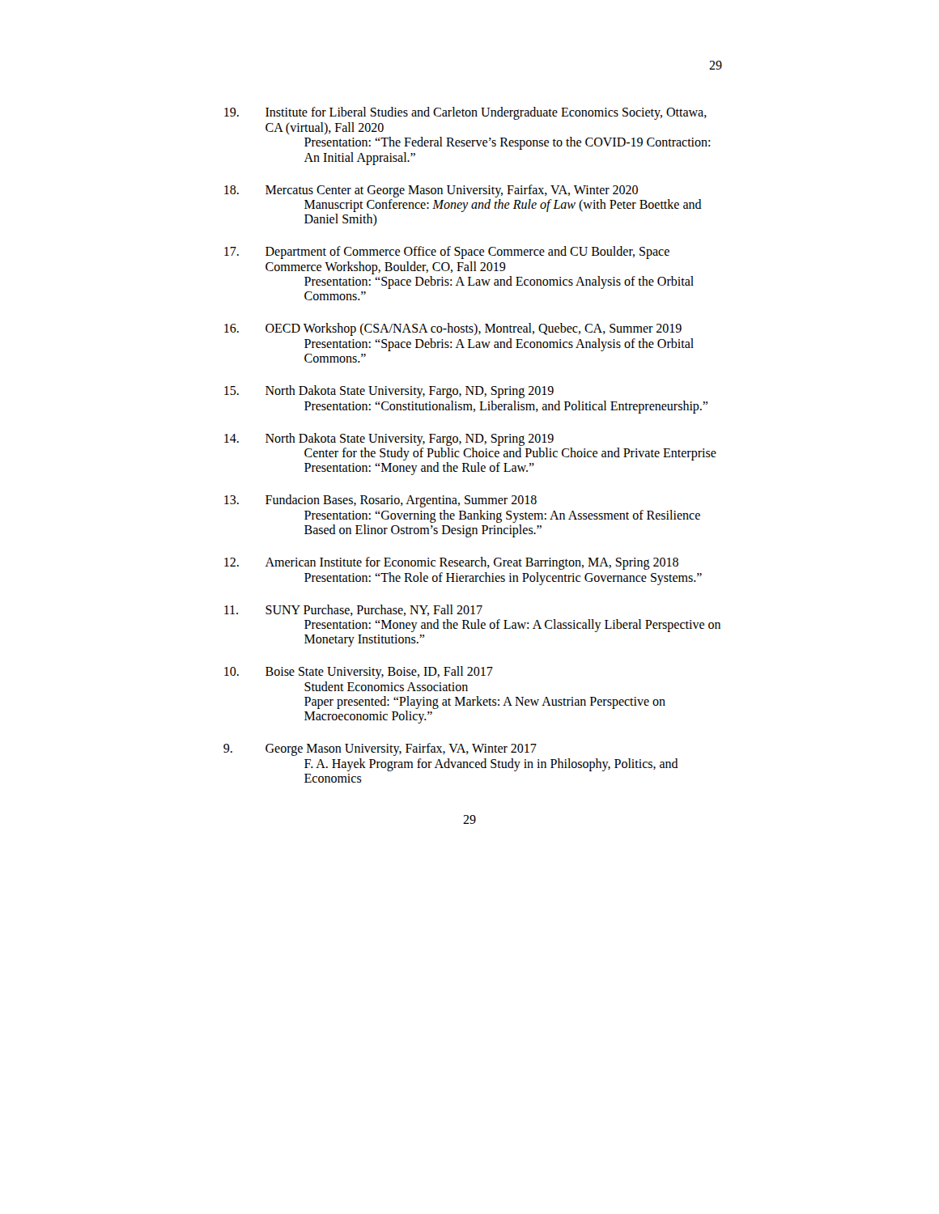29
19.
Institute for Liberal Studies and Carleton Undergraduate Economics Society, Ottawa, CA (virtual), Fall 2020
Presentation: “The Federal Reserve’s Response to the COVID-19 Contraction: An Initial Appraisal.”
18.
Mercatus Center at George Mason University, Fairfax, VA, Winter 2020
Manuscript Conference: Money and the Rule of Law (with Peter Boettke and Daniel Smith)
17.
Department of Commerce Office of Space Commerce and CU Boulder, Space Commerce Workshop, Boulder, CO, Fall 2019
Presentation: “Space Debris: A Law and Economics Analysis of the Orbital Commons.”
16.
OECD Workshop (CSA/NASA co-hosts), Montreal, Quebec, CA, Summer 2019
Presentation: “Space Debris: A Law and Economics Analysis of the Orbital Commons.”
15.
North Dakota State University, Fargo, ND, Spring 2019
Presentation: “Constitutionalism, Liberalism, and Political Entrepreneurship.”
14.
North Dakota State University, Fargo, ND, Spring 2019
Center for the Study of Public Choice and Public Choice and Private Enterprise
Presentation: “Money and the Rule of Law.”
13.
Fundacion Bases, Rosario, Argentina, Summer 2018
Presentation: “Governing the Banking System: An Assessment of Resilience Based on Elinor Ostrom’s Design Principles.”
12.
American Institute for Economic Research, Great Barrington, MA, Spring 2018
Presentation: “The Role of Hierarchies in Polycentric Governance Systems.”
11.
SUNY Purchase, Purchase, NY, Fall 2017
Presentation: “Money and the Rule of Law: A Classically Liberal Perspective on Monetary Institutions.”
10.
Boise State University, Boise, ID, Fall 2017
Student Economics Association
Paper presented: “Playing at Markets: A New Austrian Perspective on Macroeconomic Policy.”
9.
George Mason University, Fairfax, VA, Winter 2017
F. A. Hayek Program for Advanced Study in in Philosophy, Politics, and Economics
29